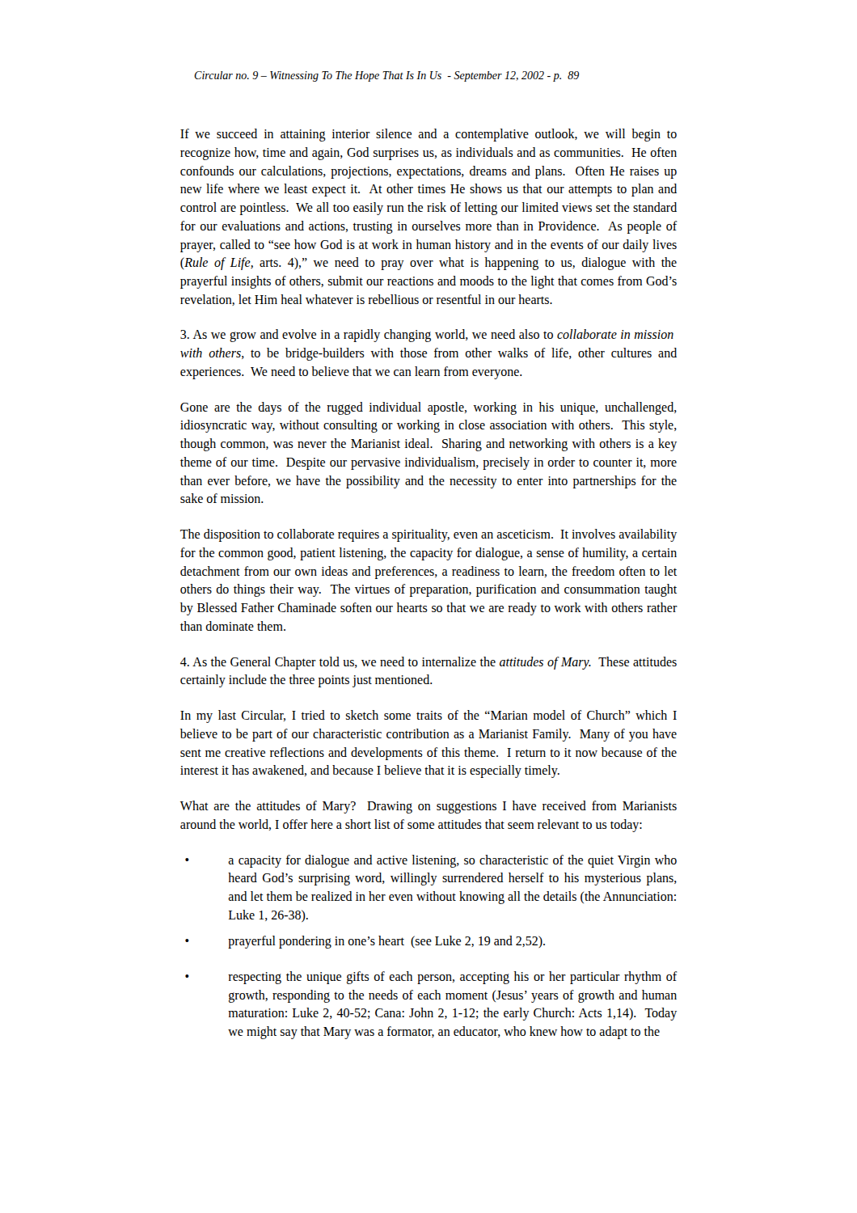Circular no. 9 – Witnessing To The Hope That Is In Us - September 12, 2002 - p. 89
If we succeed in attaining interior silence and a contemplative outlook, we will begin to recognize how, time and again, God surprises us, as individuals and as communities. He often confounds our calculations, projections, expectations, dreams and plans. Often He raises up new life where we least expect it. At other times He shows us that our attempts to plan and control are pointless. We all too easily run the risk of letting our limited views set the standard for our evaluations and actions, trusting in ourselves more than in Providence. As people of prayer, called to “see how God is at work in human history and in the events of our daily lives (Rule of Life, arts. 4),” we need to pray over what is happening to us, dialogue with the prayerful insights of others, submit our reactions and moods to the light that comes from God’s revelation, let Him heal whatever is rebellious or resentful in our hearts.
3. As we grow and evolve in a rapidly changing world, we need also to collaborate in mission with others, to be bridge-builders with those from other walks of life, other cultures and experiences. We need to believe that we can learn from everyone.
Gone are the days of the rugged individual apostle, working in his unique, unchallenged, idiosyncratic way, without consulting or working in close association with others. This style, though common, was never the Marianist ideal. Sharing and networking with others is a key theme of our time. Despite our pervasive individualism, precisely in order to counter it, more than ever before, we have the possibility and the necessity to enter into partnerships for the sake of mission.
The disposition to collaborate requires a spirituality, even an asceticism. It involves availability for the common good, patient listening, the capacity for dialogue, a sense of humility, a certain detachment from our own ideas and preferences, a readiness to learn, the freedom often to let others do things their way. The virtues of preparation, purification and consummation taught by Blessed Father Chaminade soften our hearts so that we are ready to work with others rather than dominate them.
4. As the General Chapter told us, we need to internalize the attitudes of Mary. These attitudes certainly include the three points just mentioned.
In my last Circular, I tried to sketch some traits of the “Marian model of Church” which I believe to be part of our characteristic contribution as a Marianist Family. Many of you have sent me creative reflections and developments of this theme. I return to it now because of the interest it has awakened, and because I believe that it is especially timely.
What are the attitudes of Mary? Drawing on suggestions I have received from Marianists around the world, I offer here a short list of some attitudes that seem relevant to us today:
a capacity for dialogue and active listening, so characteristic of the quiet Virgin who heard God’s surprising word, willingly surrendered herself to his mysterious plans, and let them be realized in her even without knowing all the details (the Annunciation: Luke 1, 26-38).
prayerful pondering in one’s heart (see Luke 2, 19 and 2,52).
respecting the unique gifts of each person, accepting his or her particular rhythm of growth, responding to the needs of each moment (Jesus’ years of growth and human maturation: Luke 2, 40-52; Cana: John 2, 1-12; the early Church: Acts 1,14). Today we might say that Mary was a formator, an educator, who knew how to adapt to the